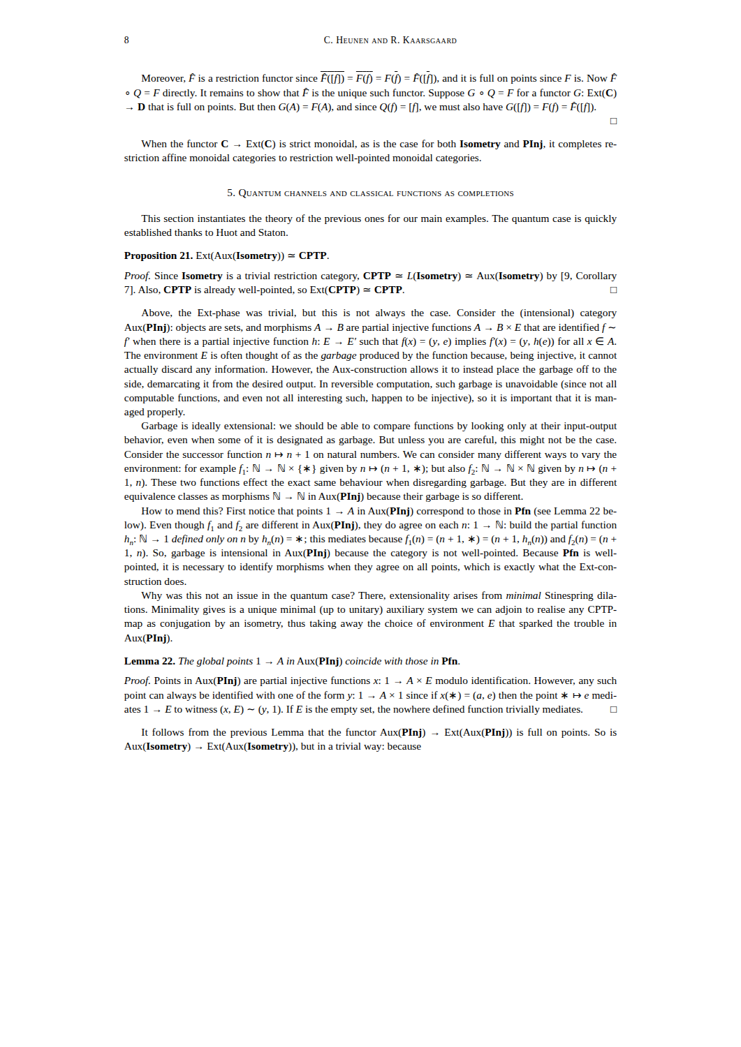8 C. Heunen and R. Kaarsgaard
Moreover, F̂ is a restriction functor since F̂([f]) = F(f) = F(f) = F̂([f]), and it is full on points since F is. Now F̂ ∘ Q = F directly. It remains to show that F̂ is the unique such functor. Suppose G ∘ Q = F for a functor G: Ext(C) → D that is full on points. But then G(A) = F(A), and since Q(f) = [f], we must also have G([f]) = F(f) = F̂([f]).□
When the functor C → Ext(C) is strict monoidal, as is the case for both Isometry and PInj, it completes restriction affine monoidal categories to restriction well-pointed monoidal categories.
5. Quantum channels and classical functions as completions
This section instantiates the theory of the previous ones for our main examples. The quantum case is quickly established thanks to Huot and Staton.
Proposition 21. Ext(Aux(Isometry)) ≃ CPTP.
Proof. Since Isometry is a trivial restriction category, CPTP ≃ L(Isometry) ≃ Aux(Isometry) by [9, Corollary 7]. Also, CPTP is already well-pointed, so Ext(CPTP) ≃ CPTP.□
Above, the Ext-phase was trivial, but this is not always the case. Consider the (intensional) category Aux(PInj): objects are sets, and morphisms A → B are partial injective functions A → B × E that are identified f ∼ f′ when there is a partial injective function h: E → E′ such that f(x) = (y, e) implies f′(x) = (y, h(e)) for all x ∈ A. The environment E is often thought of as the garbage produced by the function because, being injective, it cannot actually discard any information. However, the Aux-construction allows it to instead place the garbage off to the side, demarcating it from the desired output. In reversible computation, such garbage is unavoidable (since not all computable functions, and even not all interesting such, happen to be injective), so it is important that it is managed properly.
Garbage is ideally extensional: we should be able to compare functions by looking only at their input-output behavior, even when some of it is designated as garbage. But unless you are careful, this might not be the case. Consider the successor function n ↦ n + 1 on natural numbers. We can consider many different ways to vary the environment: for example f1: ℕ → ℕ × {∗} given by n ↦ (n + 1, ∗); but also f2: ℕ → ℕ × ℕ given by n ↦ (n + 1, n). These two functions effect the exact same behaviour when disregarding garbage. But they are in different equivalence classes as morphisms ℕ → ℕ in Aux(PInj) because their garbage is so different.
How to mend this? First notice that points 1 → A in Aux(PInj) correspond to those in Pfn (see Lemma 22 below). Even though f1 and f2 are different in Aux(PInj), they do agree on each n: 1 → ℕ: build the partial function hn: ℕ → 1 defined only on n by hn(n) = ∗; this mediates because f1(n) = (n + 1, ∗) = (n + 1, hn(n)) and f2(n) = (n + 1, n). So, garbage is intensional in Aux(PInj) because the category is not well-pointed. Because Pfn is well-pointed, it is necessary to identify morphisms when they agree on all points, which is exactly what the Ext-construction does.
Why was this not an issue in the quantum case? There, extensionality arises from minimal Stinespring dilations. Minimality gives is a unique minimal (up to unitary) auxiliary system we can adjoin to realise any CPTP-map as conjugation by an isometry, thus taking away the choice of environment E that sparked the trouble in Aux(PInj).
Lemma 22. The global points 1 → A in Aux(PInj) coincide with those in Pfn.
Proof. Points in Aux(PInj) are partial injective functions x: 1 → A × E modulo identification. However, any such point can always be identified with one of the form y: 1 → A × 1 since if x(∗) = (a, e) then the point ∗ ↦ e mediates 1 → E to witness (x, E) ∼ (y, 1). If E is the empty set, the nowhere defined function trivially mediates.□
It follows from the previous Lemma that the functor Aux(PInj) → Ext(Aux(PInj)) is full on points. So is Aux(Isometry) → Ext(Aux(Isometry)), but in a trivial way: because